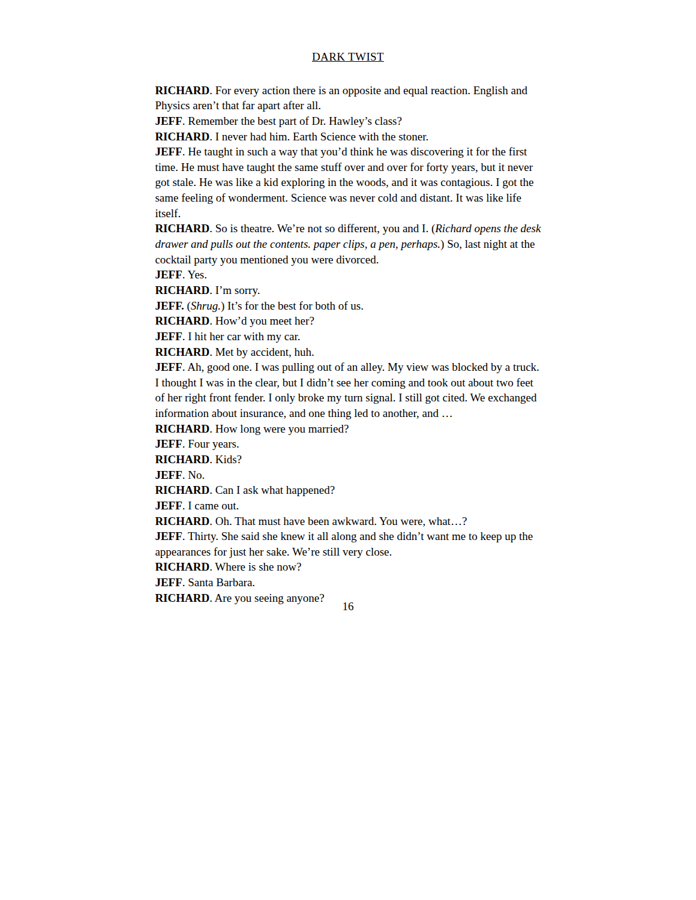DARK TWIST
RICHARD. For every action there is an opposite and equal reaction. English and Physics aren’t that far apart after all.
JEFF. Remember the best part of Dr. Hawley’s class?
RICHARD. I never had him. Earth Science with the stoner.
JEFF. He taught in such a way that you’d think he was discovering it for the first time. He must have taught the same stuff over and over for forty years, but it never got stale. He was like a kid exploring in the woods, and it was contagious. I got the same feeling of wonderment. Science was never cold and distant. It was like life itself.
RICHARD. So is theatre. We’re not so different, you and I. (Richard opens the desk drawer and pulls out the contents. paper clips, a pen, perhaps.) So, last night at the cocktail party you mentioned you were divorced.
JEFF. Yes.
RICHARD. I’m sorry.
JEFF. (Shrug.) It’s for the best for both of us.
RICHARD. How’d you meet her?
JEFF. I hit her car with my car.
RICHARD. Met by accident, huh.
JEFF. Ah, good one. I was pulling out of an alley. My view was blocked by a truck. I thought I was in the clear, but I didn’t see her coming and took out about two feet of her right front fender. I only broke my turn signal. I still got cited. We exchanged information about insurance, and one thing led to another, and …
RICHARD. How long were you married?
JEFF. Four years.
RICHARD. Kids?
JEFF. No.
RICHARD. Can I ask what happened?
JEFF. I came out.
RICHARD. Oh. That must have been awkward. You were, what…?
JEFF. Thirty. She said she knew it all along and she didn’t want me to keep up the appearances for just her sake. We’re still very close.
RICHARD. Where is she now?
JEFF. Santa Barbara.
RICHARD. Are you seeing anyone?
16